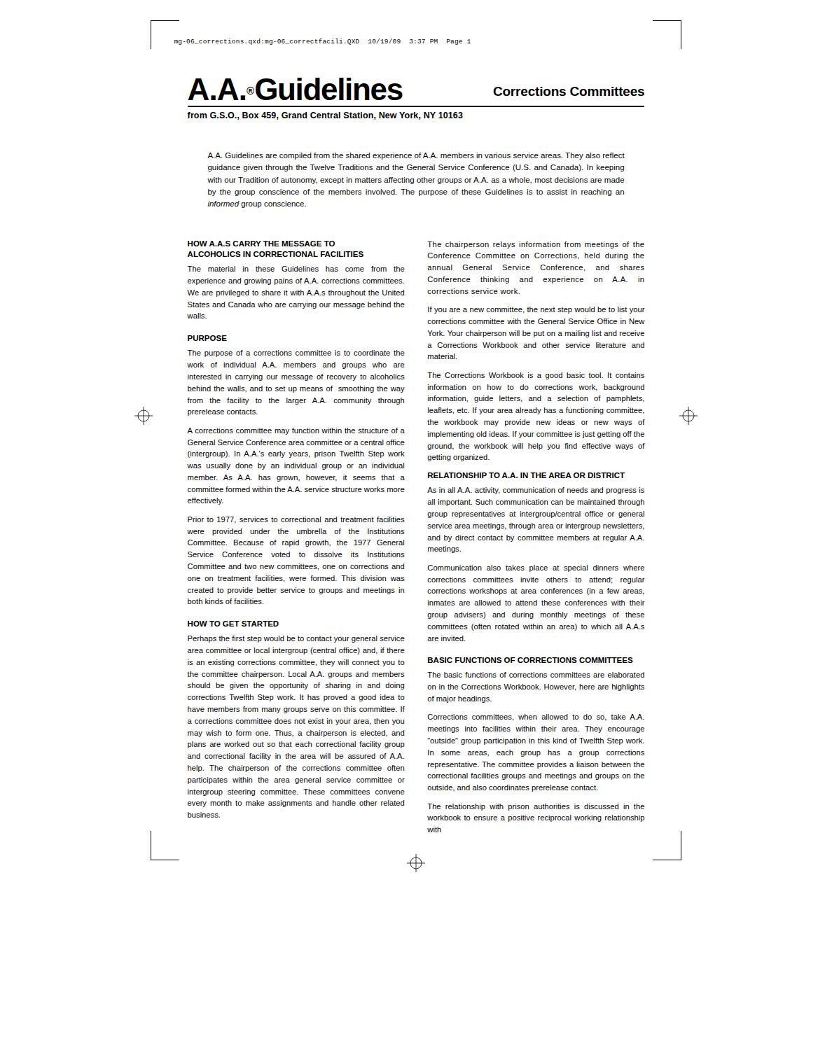mg-06_corrections.qxd:mg-06_correctfacili.QXD 10/19/09 3:37 PM Page 1
A.A.®Guidelines
Corrections Committees
from G.S.O., Box 459, Grand Central Station, New York, NY 10163
A.A. Guidelines are compiled from the shared experience of A.A. members in various service areas. They also reflect guidance given through the Twelve Traditions and the General Service Conference (U.S. and Canada). In keeping with our Tradition of autonomy, except in matters affecting other groups or A.A. as a whole, most decisions are made by the group conscience of the members involved. The purpose of these Guidelines is to assist in reaching an informed group conscience.
HOW A.A.s CARRY THE MESSAGE TO
ALCOHOLICS IN CORRECTIONAL FACILITIES
The material in these Guidelines has come from the experience and growing pains of A.A. corrections committees. We are privileged to share it with A.A.s throughout the United States and Canada who are carrying our message behind the walls.
PURPOSE
The purpose of a corrections committee is to coordinate the work of individual A.A. members and groups who are interested in carrying our message of recovery to alcoholics behind the walls, and to set up means of smoothing the way from the facility to the larger A.A. community through prerelease contacts.
A corrections committee may function within the structure of a General Service Conference area committee or a central office (intergroup). In A.A.'s early years, prison Twelfth Step work was usually done by an individual group or an individual member. As A.A. has grown, however, it seems that a committee formed within the A.A. service structure works more effectively.
Prior to 1977, services to correctional and treatment facilities were provided under the umbrella of the Institutions Committee. Because of rapid growth, the 1977 General Service Conference voted to dissolve its Institutions Committee and two new committees, one on corrections and one on treatment facilities, were formed. This division was created to provide better service to groups and meetings in both kinds of facilities.
HOW TO GET STARTED
Perhaps the first step would be to contact your general service area committee or local intergroup (central office) and, if there is an existing corrections committee, they will connect you to the committee chairperson. Local A.A. groups and members should be given the opportunity of sharing in and doing corrections Twelfth Step work. It has proved a good idea to have members from many groups serve on this committee. If a corrections committee does not exist in your area, then you may wish to form one. Thus, a chairperson is elected, and plans are worked out so that each correctional facility group and correctional facility in the area will be assured of A.A. help. The chairperson of the corrections committee often participates within the area general service committee or intergroup steering committee. These committees convene every month to make assignments and handle other related business.
The chairperson relays information from meetings of the Conference Committee on Corrections, held during the annual General Service Conference, and shares Conference thinking and experience on A.A. in corrections service work.
If you are a new committee, the next step would be to list your corrections committee with the General Service Office in New York. Your chairperson will be put on a mailing list and receive a Corrections Workbook and other service literature and material.
The Corrections Workbook is a good basic tool. It contains information on how to do corrections work, background information, guide letters, and a selection of pamphlets, leaflets, etc. If your area already has a functioning committee, the workbook may provide new ideas or new ways of implementing old ideas. If your committee is just getting off the ground, the workbook will help you find effective ways of getting organized.
RELATIONSHIP TO A.A. IN THE AREA OR DISTRICT
As in all A.A. activity, communication of needs and progress is all important. Such communication can be maintained through group representatives at intergroup/central office or general service area meetings, through area or intergroup newsletters, and by direct contact by committee members at regular A.A. meetings.
Communication also takes place at special dinners where corrections committees invite others to attend; regular corrections workshops at area conferences (in a few areas, inmates are allowed to attend these conferences with their group advisers) and during monthly meetings of these committees (often rotated within an area) to which all A.A.s are invited.
BASIC FUNCTIONS OF CORRECTIONS COMMITTEES
The basic functions of corrections committees are elaborated on in the Corrections Workbook. However, here are highlights of major headings.
Corrections committees, when allowed to do so, take A.A. meetings into facilities within their area. They encourage “outside” group participation in this kind of Twelfth Step work. In some areas, each group has a group corrections representative. The committee provides a liaison between the correctional facilities groups and meetings and groups on the outside, and also coordinates prerelease contact.
The relationship with prison authorities is discussed in the workbook to ensure a positive reciprocal working relationship with